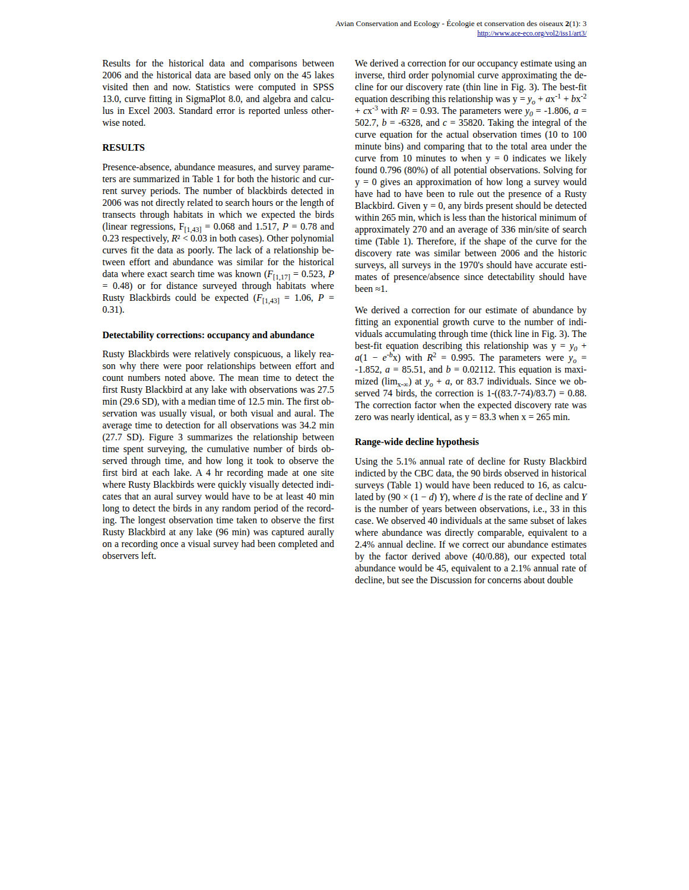Avian Conservation and Ecology - Écologie et conservation des oiseaux 2(1): 3 http://www.ace-eco.org/vol2/iss1/art3/
Results for the historical data and comparisons between 2006 and the historical data are based only on the 45 lakes visited then and now. Statistics were computed in SPSS 13.0, curve fitting in SigmaPlot 8.0, and algebra and calculus in Excel 2003. Standard error is reported unless otherwise noted.
Results
Presence-absence, abundance measures, and survey parameters are summarized in Table 1 for both the historic and current survey periods. The number of blackbirds detected in 2006 was not directly related to search hours or the length of transects through habitats in which we expected the birds (linear regressions, F[1,43] = 0.068 and 1.517, P = 0.78 and 0.23 respectively, R² < 0.03 in both cases). Other polynomial curves fit the data as poorly. The lack of a relationship between effort and abundance was similar for the historical data where exact search time was known (F[1,17] = 0.523, P = 0.48) or for distance surveyed through habitats where Rusty Blackbirds could be expected (F[1,43] = 1.06, P = 0.31).
Detectability corrections: occupancy and abundance
Rusty Blackbirds were relatively conspicuous, a likely reason why there were poor relationships between effort and count numbers noted above. The mean time to detect the first Rusty Blackbird at any lake with observations was 27.5 min (29.6 SD), with a median time of 12.5 min. The first observation was usually visual, or both visual and aural. The average time to detection for all observations was 34.2 min (27.7 SD). Figure 3 summarizes the relationship between time spent surveying, the cumulative number of birds observed through time, and how long it took to observe the first bird at each lake. A 4 hr recording made at one site where Rusty Blackbirds were quickly visually detected indicates that an aural survey would have to be at least 40 min long to detect the birds in any random period of the recording. The longest observation time taken to observe the first Rusty Blackbird at any lake (96 min) was captured aurally on a recording once a visual survey had been completed and observers left.
We derived a correction for our occupancy estimate using an inverse, third order polynomial curve approximating the decline for our discovery rate (thin line in Fig. 3). The best-fit equation describing this relationship was y = yo + ax-1 + bx-2 + cx-3 with R² = 0.93. The parameters were y0 = -1.806, a = 502.7, b = -6328, and c = 35820. Taking the integral of the curve equation for the actual observation times (10 to 100 minute bins) and comparing that to the total area under the curve from 10 minutes to when y = 0 indicates we likely found 0.796 (80%) of all potential observations. Solving for y = 0 gives an approximation of how long a survey would have had to have been to rule out the presence of a Rusty Blackbird. Given y = 0, any birds present should be detected within 265 min, which is less than the historical minimum of approximately 270 and an average of 336 min/site of search time (Table 1). Therefore, if the shape of the curve for the discovery rate was similar between 2006 and the historic surveys, all surveys in the 1970's should have accurate estimates of presence/absence since detectability should have been ≈1.
We derived a correction for our estimate of abundance by fitting an exponential growth curve to the number of individuals accumulating through time (thick line in Fig. 3). The best-fit equation describing this relationship was y = y0 + a(1 − e-bx) with R2 = 0.995. The parameters were yo = -1.852, a = 85.51, and b = 0.02112. This equation is maximized (limx-∞) at yo + a, or 83.7 individuals. Since we observed 74 birds, the correction is 1-((83.7-74)/83.7) = 0.88. The correction factor when the expected discovery rate was zero was nearly identical, as y = 83.3 when x = 265 min.
Range-wide decline hypothesis
Using the 5.1% annual rate of decline for Rusty Blackbird indicted by the CBC data, the 90 birds observed in historical surveys (Table 1) would have been reduced to 16, as calculated by (90 × (1 − d) Y), where d is the rate of decline and Y is the number of years between observations, i.e., 33 in this case. We observed 40 individuals at the same subset of lakes where abundance was directly comparable, equivalent to a 2.4% annual decline. If we correct our abundance estimates by the factor derived above (40/0.88), our expected total abundance would be 45, equivalent to a 2.1% annual rate of decline, but see the Discussion for concerns about double